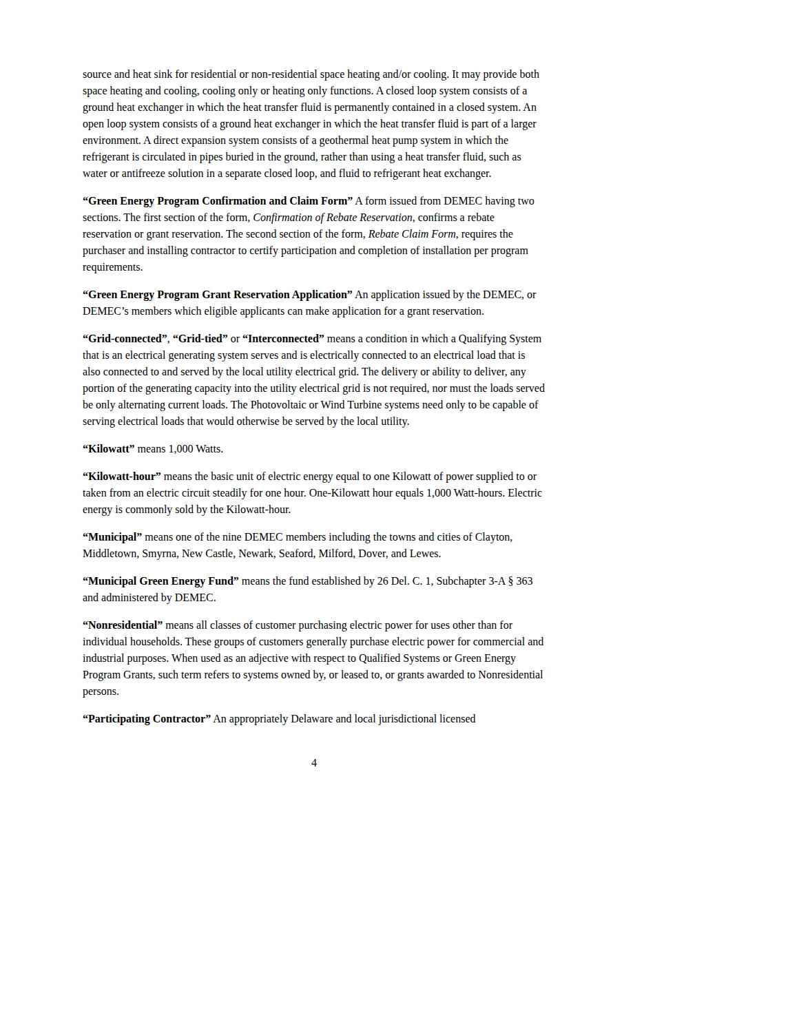source and heat sink for residential or non-residential space heating and/or cooling. It may provide both space heating and cooling, cooling only or heating only functions. A closed loop system consists of a ground heat exchanger in which the heat transfer fluid is permanently contained in a closed system. An open loop system consists of a ground heat exchanger in which the heat transfer fluid is part of a larger environment. A direct expansion system consists of a geothermal heat pump system in which the refrigerant is circulated in pipes buried in the ground, rather than using a heat transfer fluid, such as water or antifreeze solution in a separate closed loop, and fluid to refrigerant heat exchanger.
“Green Energy Program Confirmation and Claim Form” A form issued from DEMEC having two sections. The first section of the form, Confirmation of Rebate Reservation, confirms a rebate reservation or grant reservation. The second section of the form, Rebate Claim Form, requires the purchaser and installing contractor to certify participation and completion of installation per program requirements.
“Green Energy Program Grant Reservation Application” An application issued by the DEMEC, or DEMEC’s members which eligible applicants can make application for a grant reservation.
“Grid-connected”, “Grid-tied” or “Interconnected” means a condition in which a Qualifying System that is an electrical generating system serves and is electrically connected to an electrical load that is also connected to and served by the local utility electrical grid. The delivery or ability to deliver, any portion of the generating capacity into the utility electrical grid is not required, nor must the loads served be only alternating current loads. The Photovoltaic or Wind Turbine systems need only to be capable of serving electrical loads that would otherwise be served by the local utility.
“Kilowatt” means 1,000 Watts.
“Kilowatt-hour” means the basic unit of electric energy equal to one Kilowatt of power supplied to or taken from an electric circuit steadily for one hour. One-Kilowatt hour equals 1,000 Watt-hours. Electric energy is commonly sold by the Kilowatt-hour.
“Municipal” means one of the nine DEMEC members including the towns and cities of Clayton, Middletown, Smyrna, New Castle, Newark, Seaford, Milford, Dover, and Lewes.
“Municipal Green Energy Fund” means the fund established by 26 Del. C. 1, Subchapter 3-A § 363 and administered by DEMEC.
“Nonresidential” means all classes of customer purchasing electric power for uses other than for individual households. These groups of customers generally purchase electric power for commercial and industrial purposes. When used as an adjective with respect to Qualified Systems or Green Energy Program Grants, such term refers to systems owned by, or leased to, or grants awarded to Nonresidential persons.
“Participating Contractor” An appropriately Delaware and local jurisdictional licensed
4